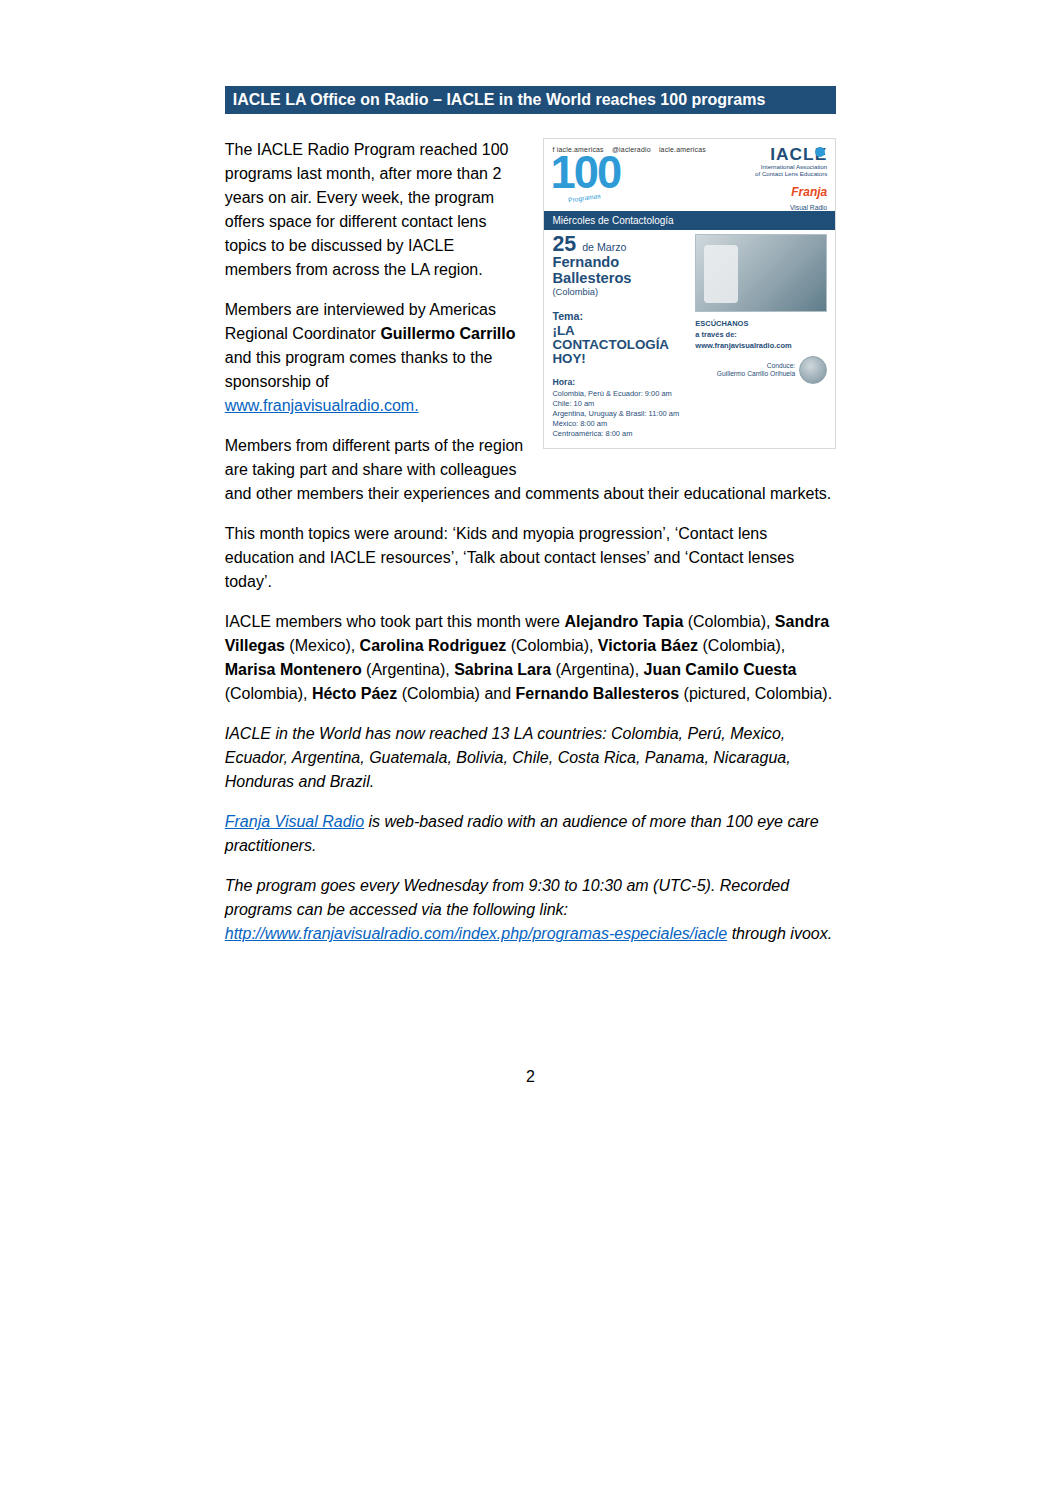IACLE LA Office on Radio – IACLE in the World reaches 100 programs
f iacle.americas @iacleradio iacle.americas
IACLE International Association
of Contact Lens Educators
100Programas
Franja Visual Radio
Miércoles de Contactología
25 de Marzo
Fernando Ballesteros
(Colombia)
Tema:
¡LA CONTACTOLOGÍA HOY!
Hora:
Colombia, Perú & Ecuador: 9:00 am
Chile: 10 am
Argentina, Uruguay & Brasil: 11:00 am
México: 8:00 am
Centroamérica: 8:00 am
ESCÚCHANOS
a través de:
www.franjavisualradio.com
Conduce:
Guillermo Carrillo Orihuela
The IACLE Radio Program reached 100 programs last month, after more than 2 years on air. Every week, the program offers space for different contact lens topics to be discussed by IACLE members from across the LA region.
Members are interviewed by Americas Regional Coordinator Guillermo Carrillo and this program comes thanks to the sponsorship of www.franjavisualradio.com.
Members from different parts of the region are taking part and share with colleagues and other members their experiences and comments about their educational markets.
This month topics were around: ‘Kids and myopia progression’, ‘Contact lens education and IACLE resources’, ‘Talk about contact lenses’ and ‘Contact lenses today’.
IACLE members who took part this month were Alejandro Tapia (Colombia), Sandra Villegas (Mexico), Carolina Rodriguez (Colombia), Victoria Báez (Colombia), Marisa Montenero (Argentina), Sabrina Lara (Argentina), Juan Camilo Cuesta (Colombia), Hécto Páez (Colombia) and Fernando Ballesteros (pictured, Colombia).
IACLE in the World has now reached 13 LA countries: Colombia, Perú, Mexico, Ecuador, Argentina, Guatemala, Bolivia, Chile, Costa Rica, Panama, Nicaragua, Honduras and Brazil.
Franja Visual Radio is web-based radio with an audience of more than 100 eye care practitioners.
The program goes every Wednesday from 9:30 to 10:30 am (UTC-5). Recorded programs can be accessed via the following link:
http://www.franjavisualradio.com/index.php/programas-especiales/iacle through ivoox.
2